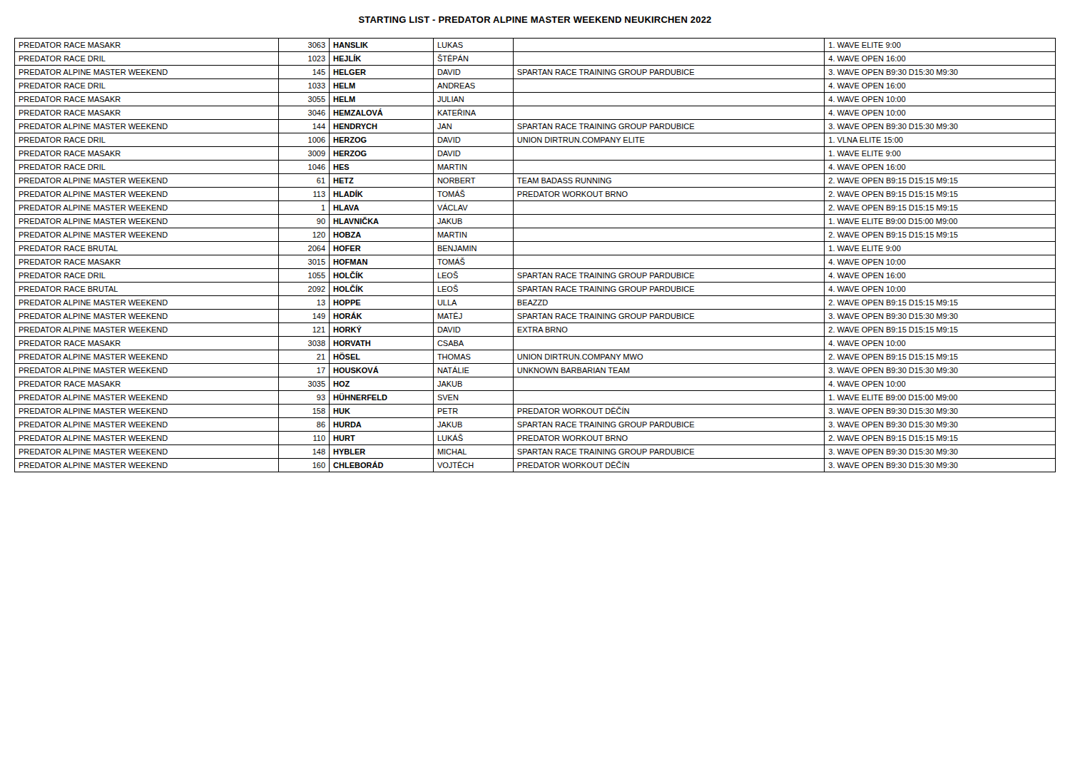STARTING LIST - PREDATOR ALPINE MASTER WEEKEND NEUKIRCHEN 2022
| PREDATOR RACE MASAKR | 3063 | HANSLIK | LUKAS | | 1. WAVE ELITE 9:00 |
| PREDATOR RACE DRIL | 1023 | HEJLÍK | ŠTĚPÁN | | 4. WAVE OPEN 16:00 |
| PREDATOR ALPINE MASTER WEEKEND | 145 | HELGER | DAVID | SPARTAN RACE TRAINING GROUP PARDUBICE | 3. WAVE OPEN B9:30 D15:30 M9:30 |
| PREDATOR RACE DRIL | 1033 | HELM | ANDREAS | | 4. WAVE OPEN 16:00 |
| PREDATOR RACE MASAKR | 3055 | HELM | JULIAN | | 4. WAVE OPEN 10:00 |
| PREDATOR RACE MASAKR | 3046 | HEMZALOVÁ | KATEŘINA | | 4. WAVE OPEN 10:00 |
| PREDATOR ALPINE MASTER WEEKEND | 144 | HENDRYCH | JAN | SPARTAN RACE TRAINING GROUP PARDUBICE | 3. WAVE OPEN B9:30 D15:30 M9:30 |
| PREDATOR RACE DRIL | 1006 | HERZOG | DAVID | UNION DIRTRUN.COMPANY ELITE | 1. VLNA ELITE 15:00 |
| PREDATOR RACE MASAKR | 3009 | HERZOG | DAVID | | 1. WAVE ELITE 9:00 |
| PREDATOR RACE DRIL | 1046 | HES | MARTIN | | 4. WAVE OPEN 16:00 |
| PREDATOR ALPINE MASTER WEEKEND | 61 | HETZ | NORBERT | TEAM BADASS RUNNING | 2. WAVE OPEN B9:15 D15:15 M9:15 |
| PREDATOR ALPINE MASTER WEEKEND | 113 | HLADÍK | TOMÁŠ | PREDATOR WORKOUT BRNO | 2. WAVE OPEN B9:15 D15:15 M9:15 |
| PREDATOR ALPINE MASTER WEEKEND | 1 | HLAVA | VÁCLAV | | 2. WAVE OPEN B9:15 D15:15 M9:15 |
| PREDATOR ALPINE MASTER WEEKEND | 90 | HLAVNIČKA | JAKUB | | 1. WAVE ELITE B9:00 D15:00 M9:00 |
| PREDATOR ALPINE MASTER WEEKEND | 120 | HOBZA | MARTIN | | 2. WAVE OPEN B9:15 D15:15 M9:15 |
| PREDATOR RACE BRUTAL | 2064 | HOFER | BENJAMIN | | 1. WAVE ELITE 9:00 |
| PREDATOR RACE MASAKR | 3015 | HOFMAN | TOMÁŠ | | 4. WAVE OPEN 10:00 |
| PREDATOR RACE DRIL | 1055 | HOLČÍK | LEOŠ | SPARTAN RACE TRAINING GROUP PARDUBICE | 4. WAVE OPEN 16:00 |
| PREDATOR RACE BRUTAL | 2092 | HOLČÍK | LEOŠ | SPARTAN RACE TRAINING GROUP PARDUBICE | 4. WAVE OPEN 10:00 |
| PREDATOR ALPINE MASTER WEEKEND | 13 | HOPPE | ULLA | BEAZZD | 2. WAVE OPEN B9:15 D15:15 M9:15 |
| PREDATOR ALPINE MASTER WEEKEND | 149 | HORÁK | MATĚJ | SPARTAN RACE TRAINING GROUP PARDUBICE | 3. WAVE OPEN B9:30 D15:30 M9:30 |
| PREDATOR ALPINE MASTER WEEKEND | 121 | HORKÝ | DAVID | EXTRA BRNO | 2. WAVE OPEN B9:15 D15:15 M9:15 |
| PREDATOR RACE MASAKR | 3038 | HORVATH | CSABA | | 4. WAVE OPEN 10:00 |
| PREDATOR ALPINE MASTER WEEKEND | 21 | HÖSEL | THOMAS | UNION DIRTRUN.COMPANY MWO | 2. WAVE OPEN B9:15 D15:15 M9:15 |
| PREDATOR ALPINE MASTER WEEKEND | 17 | HOUSKOVÁ | NATÁLIE | UNKNOWN BARBARIAN TEAM | 3. WAVE OPEN B9:30 D15:30 M9:30 |
| PREDATOR RACE MASAKR | 3035 | HOZ | JAKUB | | 4. WAVE OPEN 10:00 |
| PREDATOR ALPINE MASTER WEEKEND | 93 | HÜHNERFELD | SVEN | | 1. WAVE ELITE B9:00 D15:00 M9:00 |
| PREDATOR ALPINE MASTER WEEKEND | 158 | HUK | PETR | PREDATOR WORKOUT DĚČÍN | 3. WAVE OPEN B9:30 D15:30 M9:30 |
| PREDATOR ALPINE MASTER WEEKEND | 86 | HURDA | JAKUB | SPARTAN RACE TRAINING GROUP PARDUBICE | 3. WAVE OPEN B9:30 D15:30 M9:30 |
| PREDATOR ALPINE MASTER WEEKEND | 110 | HURT | LUKÁŠ | PREDATOR WORKOUT BRNO | 2. WAVE OPEN B9:15 D15:15 M9:15 |
| PREDATOR ALPINE MASTER WEEKEND | 148 | HYBLER | MICHAL | SPARTAN RACE TRAINING GROUP PARDUBICE | 3. WAVE OPEN B9:30 D15:30 M9:30 |
| PREDATOR ALPINE MASTER WEEKEND | 160 | CHLEBORÁD | VOJTĚCH | PREDATOR WORKOUT DĚČÍN | 3. WAVE OPEN B9:30 D15:30 M9:30 |